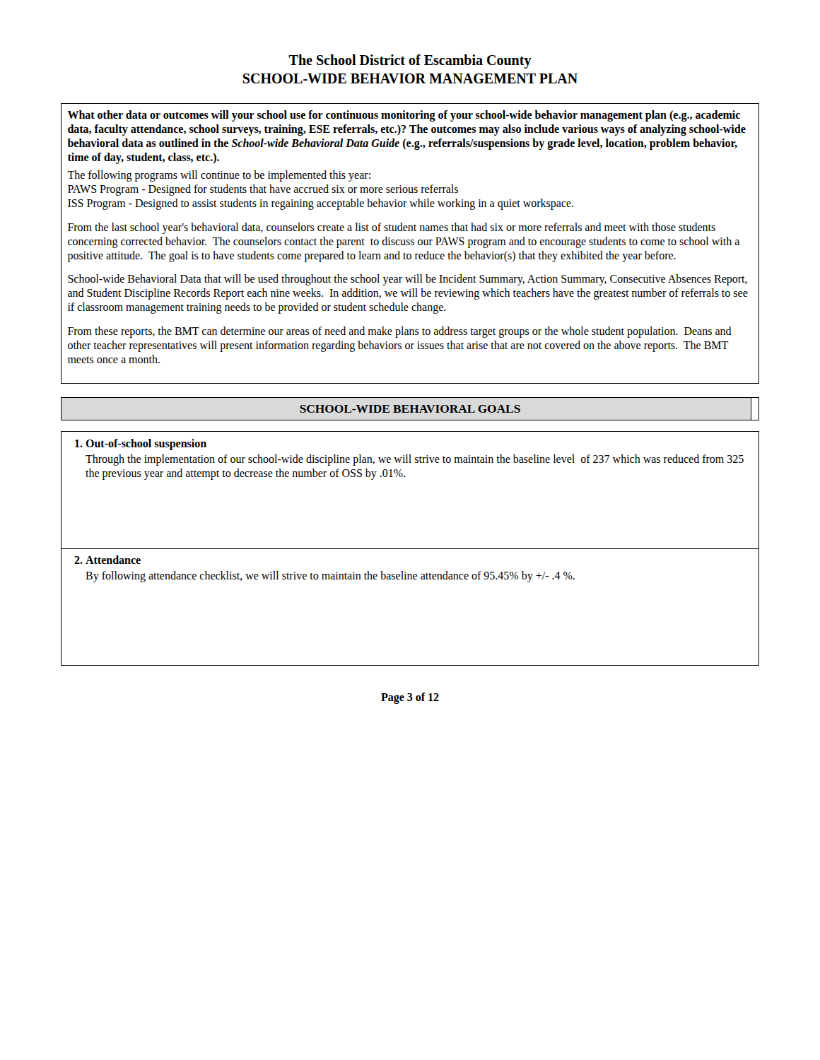The School District of Escambia County
SCHOOL-WIDE BEHAVIOR MANAGEMENT PLAN
What other data or outcomes will your school use for continuous monitoring of your school-wide behavior management plan (e.g., academic data, faculty attendance, school surveys, training, ESE referrals, etc.)? The outcomes may also include various ways of analyzing school-wide behavioral data as outlined in the School-wide Behavioral Data Guide (e.g., referrals/suspensions by grade level, location, problem behavior, time of day, student, class, etc.).
The following programs will continue to be implemented this year:
PAWS Program - Designed for students that have accrued six or more serious referrals
ISS Program - Designed to assist students in regaining acceptable behavior while working in a quiet workspace.
From the last school year's behavioral data, counselors create a list of student names that had six or more referrals and meet with those students concerning corrected behavior. The counselors contact the parent to discuss our PAWS program and to encourage students to come to school with a positive attitude. The goal is to have students come prepared to learn and to reduce the behavior(s) that they exhibited the year before.
School-wide Behavioral Data that will be used throughout the school year will be Incident Summary, Action Summary, Consecutive Absences Report, and Student Discipline Records Report each nine weeks. In addition, we will be reviewing which teachers have the greatest number of referrals to see if classroom management training needs to be provided or student schedule change.
From these reports, the BMT can determine our areas of need and make plans to address target groups or the whole student population. Deans and other teacher representatives will present information regarding behaviors or issues that arise that are not covered on the above reports. The BMT meets once a month.
SCHOOL-WIDE BEHAVIORAL GOALS
Out-of-school suspension
Through the implementation of our school-wide discipline plan, we will strive to maintain the baseline level of 237 which was reduced from 325 the previous year and attempt to decrease the number of OSS by .01%.
Attendance
By following attendance checklist, we will strive to maintain the baseline attendance of 95.45% by +/- .4 %.
Page 3 of 12